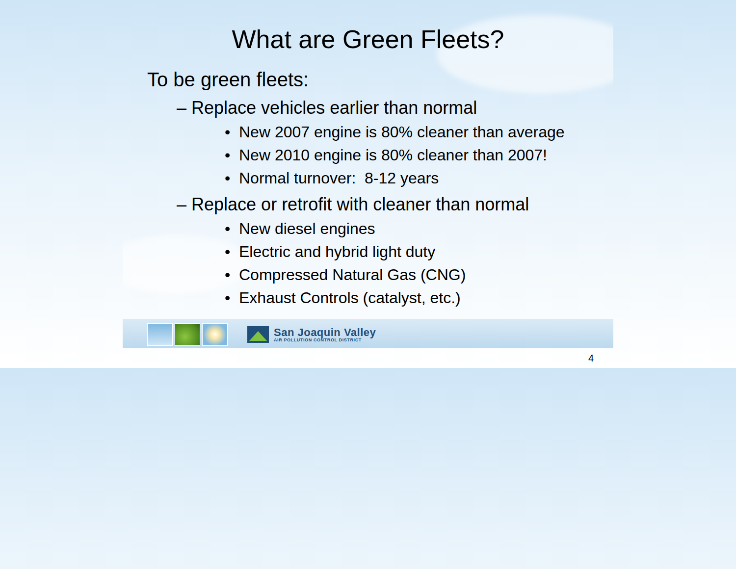What are Green Fleets?
To be green fleets:
Replace vehicles earlier than normal
New 2007 engine is 80% cleaner than average
New 2010 engine is 80% cleaner than 2007!
Normal turnover: 8-12 years
Replace or retrofit with cleaner than normal
New diesel engines
Electric and hybrid light duty
Compressed Natural Gas (CNG)
Exhaust Controls (catalyst, etc.)
San Joaquin Valley
AIR POLLUTION CONTROL DISTRICT
4